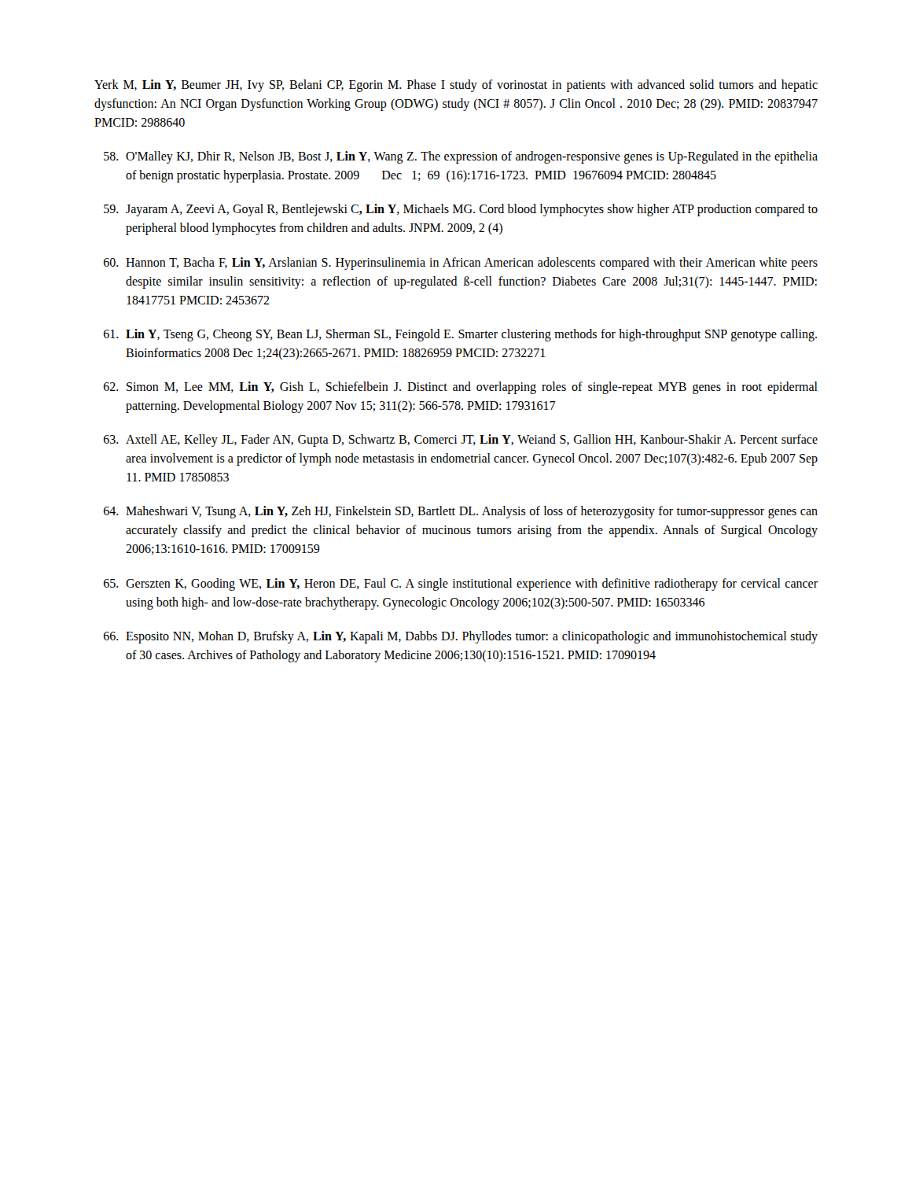Yerk M, Lin Y, Beumer JH, Ivy SP, Belani CP, Egorin M. Phase I study of vorinostat in patients with advanced solid tumors and hepatic dysfunction: An NCI Organ Dysfunction Working Group (ODWG) study (NCI # 8057). J Clin Oncol . 2010 Dec; 28 (29). PMID: 20837947 PMCID: 2988640
O'Malley KJ, Dhir R, Nelson JB, Bost J, Lin Y, Wang Z. The expression of androgen-responsive genes is Up-Regulated in the epithelia of benign prostatic hyperplasia. Prostate. 2009 Dec 1; 69 (16):1716-1723. PMID 19676094 PMCID: 2804845
Jayaram A, Zeevi A, Goyal R, Bentlejewski C, Lin Y, Michaels MG. Cord blood lymphocytes show higher ATP production compared to peripheral blood lymphocytes from children and adults. JNPM. 2009, 2 (4)
Hannon T, Bacha F, Lin Y, Arslanian S. Hyperinsulinemia in African American adolescents compared with their American white peers despite similar insulin sensitivity: a reflection of up-regulated ß-cell function? Diabetes Care 2008 Jul;31(7): 1445-1447. PMID: 18417751 PMCID: 2453672
Lin Y, Tseng G, Cheong SY, Bean LJ, Sherman SL, Feingold E. Smarter clustering methods for high-throughput SNP genotype calling. Bioinformatics 2008 Dec 1;24(23):2665-2671. PMID: 18826959 PMCID: 2732271
Simon M, Lee MM, Lin Y, Gish L, Schiefelbein J. Distinct and overlapping roles of single-repeat MYB genes in root epidermal patterning. Developmental Biology 2007 Nov 15; 311(2): 566-578. PMID: 17931617
Axtell AE, Kelley JL, Fader AN, Gupta D, Schwartz B, Comerci JT, Lin Y, Weiand S, Gallion HH, Kanbour-Shakir A. Percent surface area involvement is a predictor of lymph node metastasis in endometrial cancer. Gynecol Oncol. 2007 Dec;107(3):482-6. Epub 2007 Sep 11. PMID 17850853
Maheshwari V, Tsung A, Lin Y, Zeh HJ, Finkelstein SD, Bartlett DL. Analysis of loss of heterozygosity for tumor-suppressor genes can accurately classify and predict the clinical behavior of mucinous tumors arising from the appendix. Annals of Surgical Oncology 2006;13:1610-1616. PMID: 17009159
Gerszten K, Gooding WE, Lin Y, Heron DE, Faul C. A single institutional experience with definitive radiotherapy for cervical cancer using both high- and low-dose-rate brachytherapy. Gynecologic Oncology 2006;102(3):500-507. PMID: 16503346
Esposito NN, Mohan D, Brufsky A, Lin Y, Kapali M, Dabbs DJ. Phyllodes tumor: a clinicopathologic and immunohistochemical study of 30 cases. Archives of Pathology and Laboratory Medicine 2006;130(10):1516-1521. PMID: 17090194